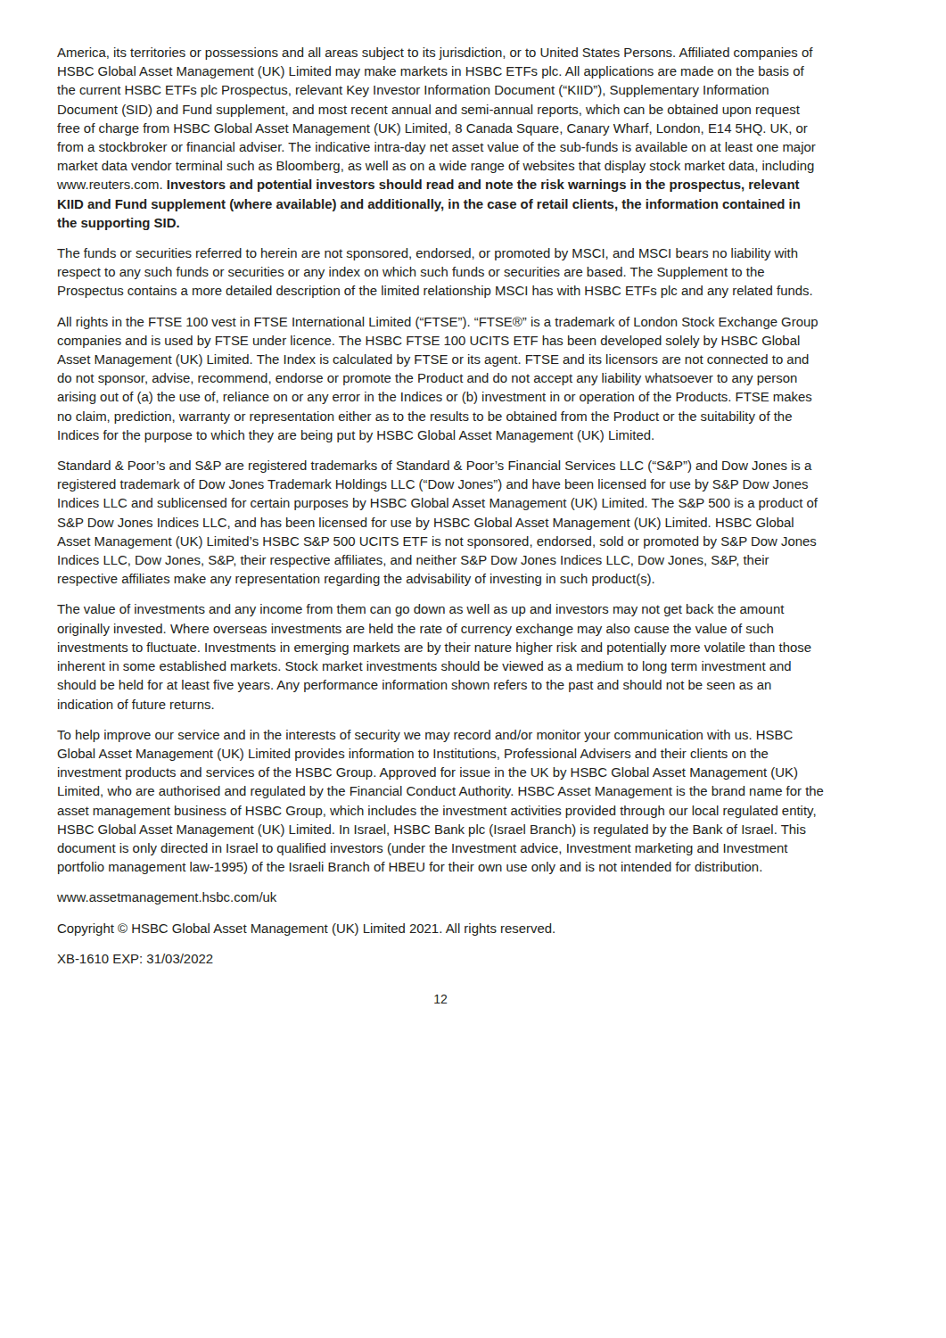America, its territories or possessions and all areas subject to its jurisdiction, or to United States Persons. Affiliated companies of HSBC Global Asset Management (UK) Limited may make markets in HSBC ETFs plc. All applications are made on the basis of the current HSBC ETFs plc Prospectus, relevant Key Investor Information Document (“KIID”), Supplementary Information Document (SID) and Fund supplement, and most recent annual and semi-annual reports, which can be obtained upon request free of charge from HSBC Global Asset Management (UK) Limited, 8 Canada Square, Canary Wharf, London, E14 5HQ. UK, or from a stockbroker or financial adviser. The indicative intra-day net asset value of the sub-funds is available on at least one major market data vendor terminal such as Bloomberg, as well as on a wide range of websites that display stock market data, including www.reuters.com. Investors and potential investors should read and note the risk warnings in the prospectus, relevant KIID and Fund supplement (where available) and additionally, in the case of retail clients, the information contained in the supporting SID.
The funds or securities referred to herein are not sponsored, endorsed, or promoted by MSCI, and MSCI bears no liability with respect to any such funds or securities or any index on which such funds or securities are based. The Supplement to the Prospectus contains a more detailed description of the limited relationship MSCI has with HSBC ETFs plc and any related funds.
All rights in the FTSE 100 vest in FTSE International Limited (“FTSE”). “FTSE®” is a trademark of London Stock Exchange Group companies and is used by FTSE under licence. The HSBC FTSE 100 UCITS ETF has been developed solely by HSBC Global Asset Management (UK) Limited. The Index is calculated by FTSE or its agent. FTSE and its licensors are not connected to and do not sponsor, advise, recommend, endorse or promote the Product and do not accept any liability whatsoever to any person arising out of (a) the use of, reliance on or any error in the Indices or (b) investment in or operation of the Products. FTSE makes no claim, prediction, warranty or representation either as to the results to be obtained from the Product or the suitability of the Indices for the purpose to which they are being put by HSBC Global Asset Management (UK) Limited.
Standard & Poor’s and S&P are registered trademarks of Standard & Poor’s Financial Services LLC (“S&P”) and Dow Jones is a registered trademark of Dow Jones Trademark Holdings LLC (“Dow Jones”) and have been licensed for use by S&P Dow Jones Indices LLC and sublicensed for certain purposes by HSBC Global Asset Management (UK) Limited. The S&P 500 is a product of S&P Dow Jones Indices LLC, and has been licensed for use by HSBC Global Asset Management (UK) Limited. HSBC Global Asset Management (UK) Limited’s HSBC S&P 500 UCITS ETF is not sponsored, endorsed, sold or promoted by S&P Dow Jones Indices LLC, Dow Jones, S&P, their respective affiliates, and neither S&P Dow Jones Indices LLC, Dow Jones, S&P, their respective affiliates make any representation regarding the advisability of investing in such product(s).
The value of investments and any income from them can go down as well as up and investors may not get back the amount originally invested. Where overseas investments are held the rate of currency exchange may also cause the value of such investments to fluctuate. Investments in emerging markets are by their nature higher risk and potentially more volatile than those inherent in some established markets. Stock market investments should be viewed as a medium to long term investment and should be held for at least five years. Any performance information shown refers to the past and should not be seen as an indication of future returns.
To help improve our service and in the interests of security we may record and/or monitor your communication with us. HSBC Global Asset Management (UK) Limited provides information to Institutions, Professional Advisers and their clients on the investment products and services of the HSBC Group. Approved for issue in the UK by HSBC Global Asset Management (UK) Limited, who are authorised and regulated by the Financial Conduct Authority. HSBC Asset Management is the brand name for the asset management business of HSBC Group, which includes the investment activities provided through our local regulated entity, HSBC Global Asset Management (UK) Limited. In Israel, HSBC Bank plc (Israel Branch) is regulated by the Bank of Israel. This document is only directed in Israel to qualified investors (under the Investment advice, Investment marketing and Investment portfolio management law-1995) of the Israeli Branch of HBEU for their own use only and is not intended for distribution.
www.assetmanagement.hsbc.com/uk
Copyright © HSBC Global Asset Management (UK) Limited 2021. All rights reserved.
XB-1610 EXP: 31/03/2022
12